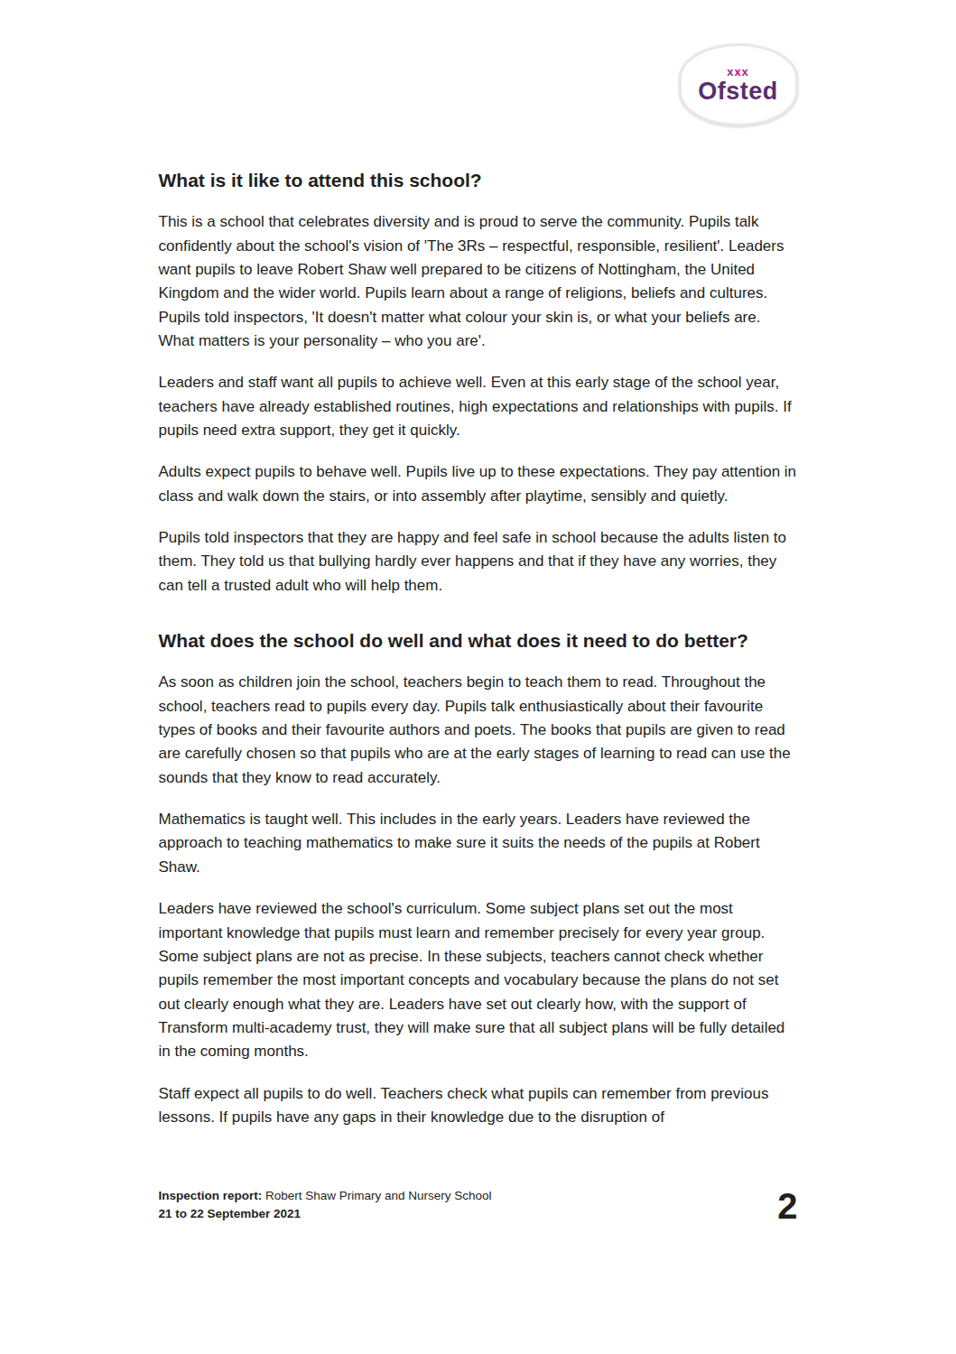xxx
Ofsted
What is it like to attend this school?
This is a school that celebrates diversity and is proud to serve the community. Pupils talk confidently about the school's vision of 'The 3Rs – respectful, responsible, resilient'. Leaders want pupils to leave Robert Shaw well prepared to be citizens of Nottingham, the United Kingdom and the wider world. Pupils learn about a range of religions, beliefs and cultures. Pupils told inspectors, 'It doesn't matter what colour your skin is, or what your beliefs are. What matters is your personality – who you are'.
Leaders and staff want all pupils to achieve well. Even at this early stage of the school year, teachers have already established routines, high expectations and relationships with pupils. If pupils need extra support, they get it quickly.
Adults expect pupils to behave well. Pupils live up to these expectations. They pay attention in class and walk down the stairs, or into assembly after playtime, sensibly and quietly.
Pupils told inspectors that they are happy and feel safe in school because the adults listen to them. They told us that bullying hardly ever happens and that if they have any worries, they can tell a trusted adult who will help them.
What does the school do well and what does it need to do better?
As soon as children join the school, teachers begin to teach them to read. Throughout the school, teachers read to pupils every day. Pupils talk enthusiastically about their favourite types of books and their favourite authors and poets. The books that pupils are given to read are carefully chosen so that pupils who are at the early stages of learning to read can use the sounds that they know to read accurately.
Mathematics is taught well. This includes in the early years. Leaders have reviewed the approach to teaching mathematics to make sure it suits the needs of the pupils at Robert Shaw.
Leaders have reviewed the school's curriculum. Some subject plans set out the most important knowledge that pupils must learn and remember precisely for every year group. Some subject plans are not as precise. In these subjects, teachers cannot check whether pupils remember the most important concepts and vocabulary because the plans do not set out clearly enough what they are. Leaders have set out clearly how, with the support of Transform multi-academy trust, they will make sure that all subject plans will be fully detailed in the coming months.
Staff expect all pupils to do well. Teachers check what pupils can remember from previous lessons. If pupils have any gaps in their knowledge due to the disruption of
Inspection report: Robert Shaw Primary and Nursery School
21 to 22 September 2021
2